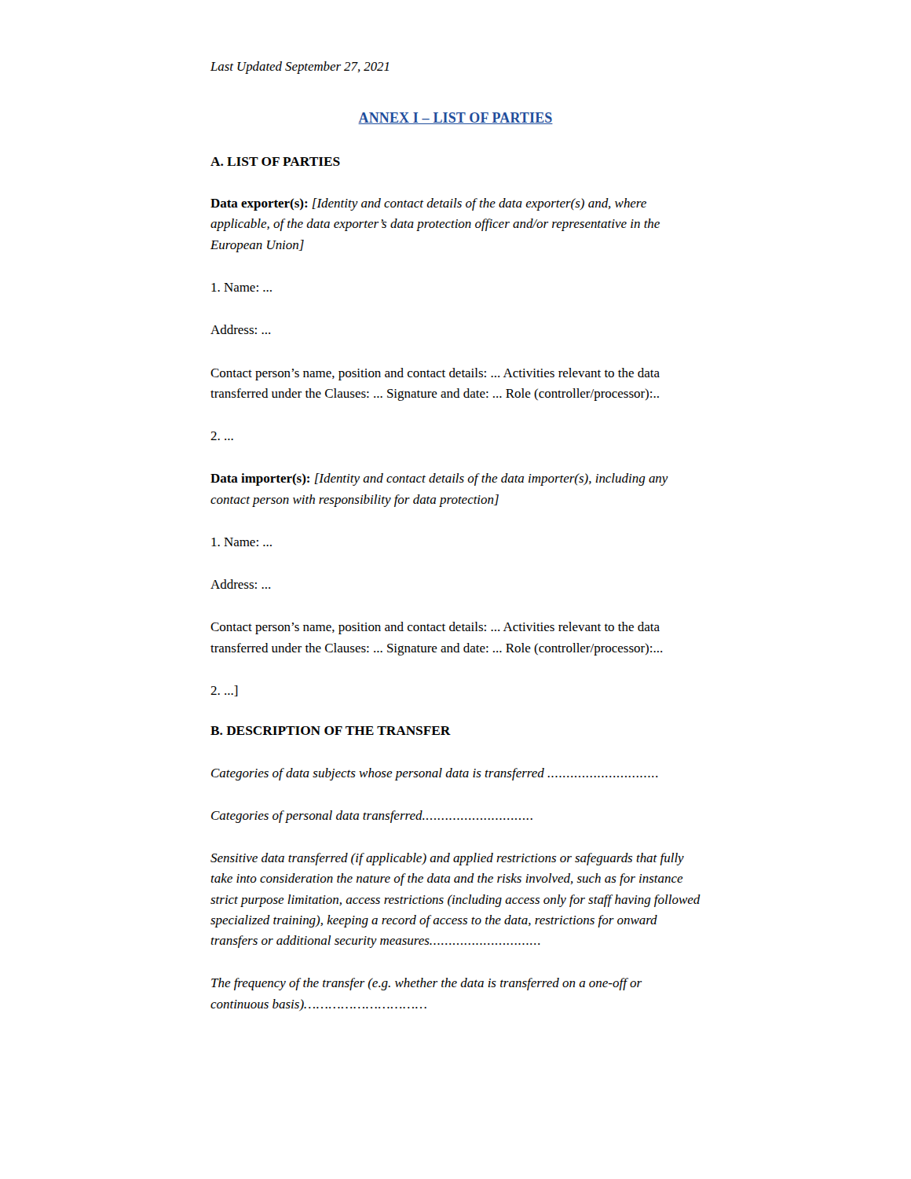Last Updated September 27, 2021
ANNEX I – LIST OF PARTIES
A. LIST OF PARTIES
Data exporter(s): [Identity and contact details of the data exporter(s) and, where applicable, of the data exporter’s data protection officer and/or representative in the European Union]
1. Name: ...
Address: ...
Contact person’s name, position and contact details: ... Activities relevant to the data transferred under the Clauses: ... Signature and date: ... Role (controller/processor):..
2. ...
Data importer(s): [Identity and contact details of the data importer(s), including any contact person with responsibility for data protection]
1. Name: ...
Address: ...
Contact person’s name, position and contact details: ... Activities relevant to the data transferred under the Clauses: ... Signature and date: ... Role (controller/processor):...
2. ...]
B. DESCRIPTION OF THE TRANSFER
Categories of data subjects whose personal data is transferred .............................
Categories of personal data transferred.............................
Sensitive data transferred (if applicable) and applied restrictions or safeguards that fully take into consideration the nature of the data and the risks involved, such as for instance strict purpose limitation, access restrictions (including access only for staff having followed specialized training), keeping a record of access to the data, restrictions for onward transfers or additional security measures.............................
The frequency of the transfer (e.g. whether the data is transferred on a one-off or continuous basis)…………………………